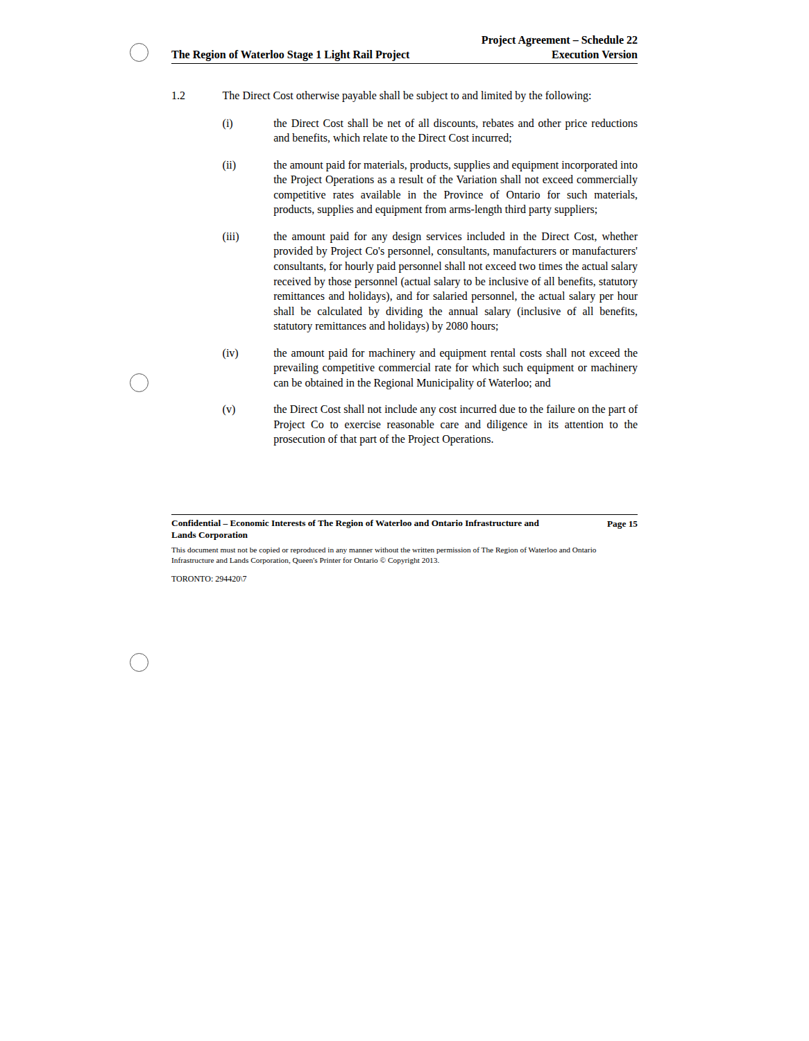| The Region of Waterloo Stage 1 Light Rail Project | Project Agreement – Schedule 22 Execution Version |
1.2
The Direct Cost otherwise payable shall be subject to and limited by the following:
(i) the Direct Cost shall be net of all discounts, rebates and other price reductions and benefits, which relate to the Direct Cost incurred;
(ii) the amount paid for materials, products, supplies and equipment incorporated into the Project Operations as a result of the Variation shall not exceed commercially competitive rates available in the Province of Ontario for such materials, products, supplies and equipment from arms-length third party suppliers;
(iii) the amount paid for any design services included in the Direct Cost, whether provided by Project Co's personnel, consultants, manufacturers or manufacturers' consultants, for hourly paid personnel shall not exceed two times the actual salary received by those personnel (actual salary to be inclusive of all benefits, statutory remittances and holidays), and for salaried personnel, the actual salary per hour shall be calculated by dividing the annual salary (inclusive of all benefits, statutory remittances and holidays) by 2080 hours;
(iv) the amount paid for machinery and equipment rental costs shall not exceed the prevailing competitive commercial rate for which such equipment or machinery can be obtained in the Regional Municipality of Waterloo; and
(v) the Direct Cost shall not include any cost incurred due to the failure on the part of Project Co to exercise reasonable care and diligence in its attention to the prosecution of that part of the Project Operations.
| Confidential – Economic Interests of The Region of Waterloo and Ontario Infrastructure and Lands Corporation | Page 15 |
This document must not be copied or reproduced in any manner without the written permission of The Region of Waterloo and Ontario Infrastructure and Lands Corporation, Queen's Printer for Ontario © Copyright 2013.
TORONTO: 294420\7